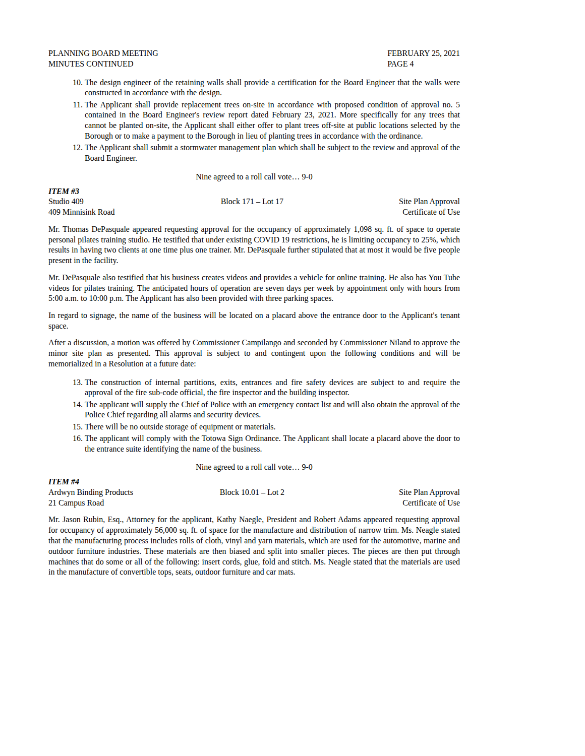PLANNING BOARD MEETING
MINUTES CONTINUED
FEBRUARY 25, 2021
PAGE 4
The design engineer of the retaining walls shall provide a certification for the Board Engineer that the walls were constructed in accordance with the design.
The Applicant shall provide replacement trees on-site in accordance with proposed condition of approval no. 5 contained in the Board Engineer's review report dated February 23, 2021. More specifically for any trees that cannot be planted on-site, the Applicant shall either offer to plant trees off-site at public locations selected by the Borough or to make a payment to the Borough in lieu of planting trees in accordance with the ordinance.
The Applicant shall submit a stormwater management plan which shall be subject to the review and approval of the Board Engineer.
Nine agreed to a roll call vote… 9-0
ITEM #3
| Studio 409 | Block 171 – Lot 17 | Site Plan Approval |
| 409 Minnisink Road | | Certificate of Use |
Mr. Thomas DePasquale appeared requesting approval for the occupancy of approximately 1,098 sq. ft. of space to operate personal pilates training studio. He testified that under existing COVID 19 restrictions, he is limiting occupancy to 25%, which results in having two clients at one time plus one trainer. Mr. DePasquale further stipulated that at most it would be five people present in the facility.
Mr. DePasquale also testified that his business creates videos and provides a vehicle for online training. He also has You Tube videos for pilates training. The anticipated hours of operation are seven days per week by appointment only with hours from 5:00 a.m. to 10:00 p.m. The Applicant has also been provided with three parking spaces.
In regard to signage, the name of the business will be located on a placard above the entrance door to the Applicant's tenant space.
After a discussion, a motion was offered by Commissioner Campilango and seconded by Commissioner Niland to approve the minor site plan as presented. This approval is subject to and contingent upon the following conditions and will be memorialized in a Resolution at a future date:
The construction of internal partitions, exits, entrances and fire safety devices are subject to and require the approval of the fire sub-code official, the fire inspector and the building inspector.
The applicant will supply the Chief of Police with an emergency contact list and will also obtain the approval of the Police Chief regarding all alarms and security devices.
There will be no outside storage of equipment or materials.
The applicant will comply with the Totowa Sign Ordinance. The Applicant shall locate a placard above the door to the entrance suite identifying the name of the business.
Nine agreed to a roll call vote… 9-0
ITEM #4
| Ardwyn Binding Products | Block 10.01 – Lot 2 | Site Plan Approval |
| 21 Campus Road | | Certificate of Use |
Mr. Jason Rubin, Esq., Attorney for the applicant, Kathy Naegle, President and Robert Adams appeared requesting approval for occupancy of approximately 56,000 sq. ft. of space for the manufacture and distribution of narrow trim. Ms. Neagle stated that the manufacturing process includes rolls of cloth, vinyl and yarn materials, which are used for the automotive, marine and outdoor furniture industries. These materials are then biased and split into smaller pieces. The pieces are then put through machines that do some or all of the following: insert cords, glue, fold and stitch. Ms. Neagle stated that the materials are used in the manufacture of convertible tops, seats, outdoor furniture and car mats.